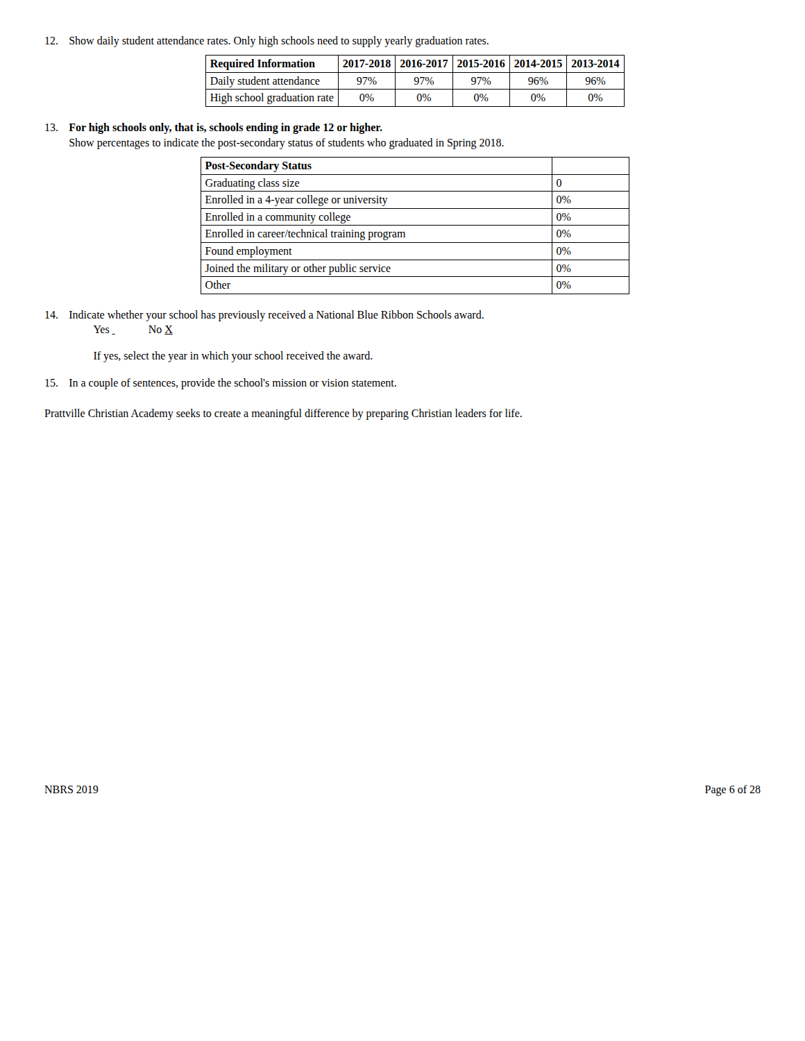12. Show daily student attendance rates. Only high schools need to supply yearly graduation rates.
| Required Information | 2017-2018 | 2016-2017 | 2015-2016 | 2014-2015 | 2013-2014 |
| --- | --- | --- | --- | --- | --- |
| Daily student attendance | 97% | 97% | 97% | 96% | 96% |
| High school graduation rate | 0% | 0% | 0% | 0% | 0% |
13. For high schools only, that is, schools ending in grade 12 or higher.
Show percentages to indicate the post-secondary status of students who graduated in Spring 2018.
| Post-Secondary Status | |
| --- | --- |
| Graduating class size | 0 |
| Enrolled in a 4-year college or university | 0% |
| Enrolled in a community college | 0% |
| Enrolled in career/technical training program | 0% |
| Found employment | 0% |
| Joined the military or other public service | 0% |
| Other | 0% |
14. Indicate whether your school has previously received a National Blue Ribbon Schools award.
Yes No X
If yes, select the year in which your school received the award.
15. In a couple of sentences, provide the school's mission or vision statement.
Prattville Christian Academy seeks to create a meaningful difference by preparing Christian leaders for life.
NBRS 2019
Page 6 of 28